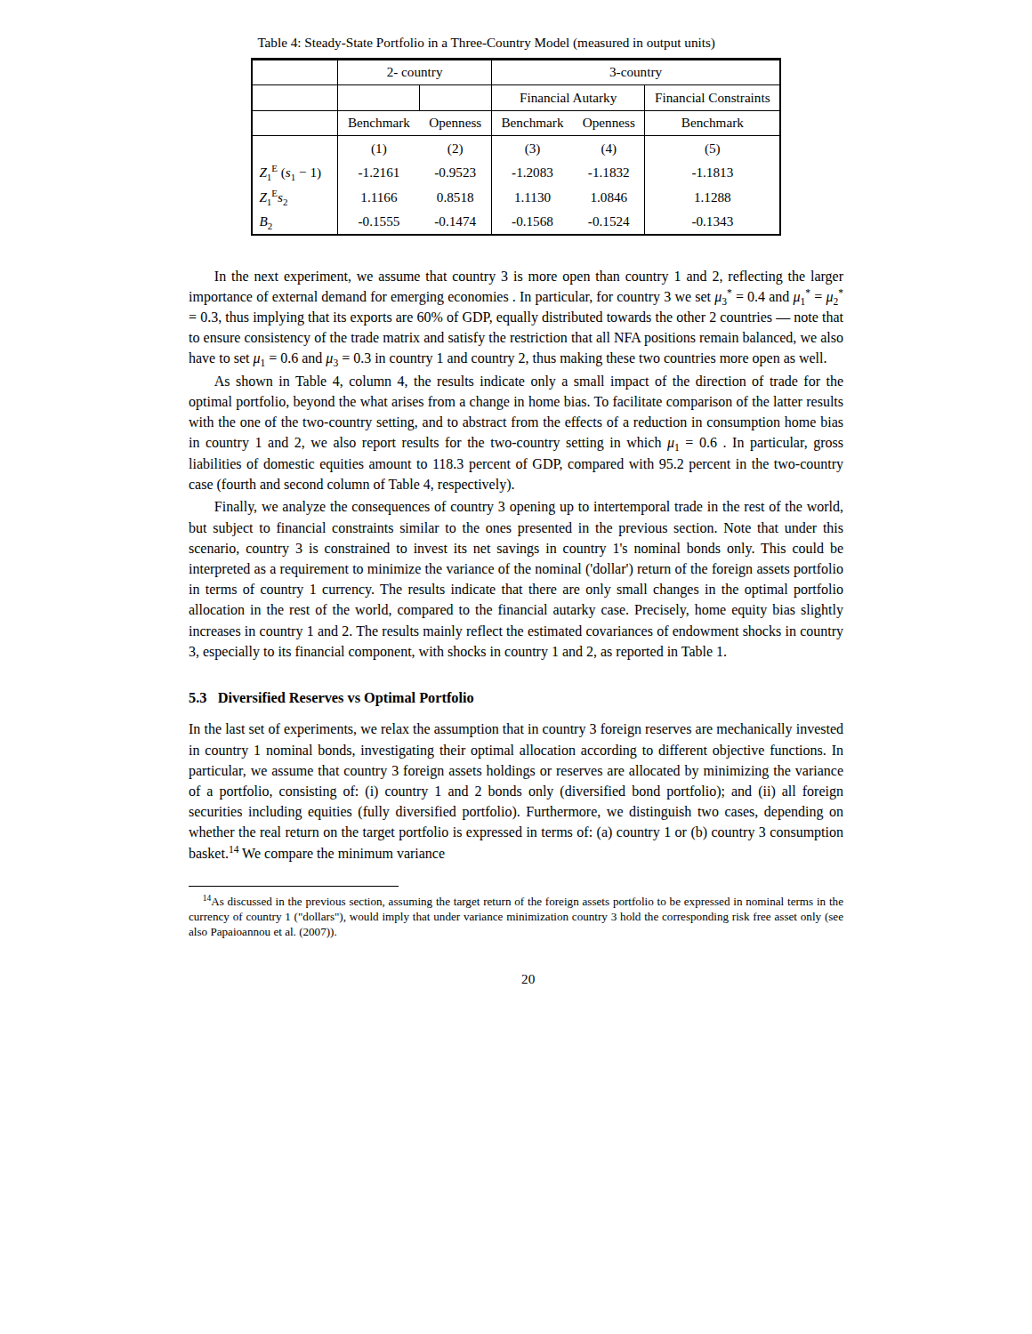Table 4: Steady-State Portfolio in a Three-Country Model (measured in output units)
| | 2- country | 3-country |
| | | | Financial Autarky | Financial Constraints |
| | Benchmark | Openness | Benchmark | Openness | Benchmark |
| | (1) | (2) | (3) | (4) | (5) |
| Z 1 E ( s 1 − 1) | -1.2161 | -0.9523 | -1.2083 | -1.1832 | -1.1813 |
| Z 1 E s 2 | 1.1166 | 0.8518 | 1.1130 | 1.0846 | 1.1288 |
| B 2 | -0.1555 | -0.1474 | -0.1568 | -0.1524 | -0.1343 |
In the next experiment, we assume that country 3 is more open than country 1 and 2, reflecting the larger importance of external demand for emerging economies . In particular, for country 3 we set μ3* = 0.4 and μ1* = μ2* = 0.3, thus implying that its exports are 60% of GDP, equally distributed towards the other 2 countries — note that to ensure consistency of the trade matrix and satisfy the restriction that all NFA positions remain balanced, we also have to set μ1 = 0.6 and μ3 = 0.3 in country 1 and country 2, thus making these two countries more open as well.
As shown in Table 4, column 4, the results indicate only a small impact of the direction of trade for the optimal portfolio, beyond the what arises from a change in home bias. To facilitate comparison of the latter results with the one of the two-country setting, and to abstract from the effects of a reduction in consumption home bias in country 1 and 2, we also report results for the two-country setting in which μ1 = 0.6 . In particular, gross liabilities of domestic equities amount to 118.3 percent of GDP, compared with 95.2 percent in the two-country case (fourth and second column of Table 4, respectively).
Finally, we analyze the consequences of country 3 opening up to intertemporal trade in the rest of the world, but subject to financial constraints similar to the ones presented in the previous section. Note that under this scenario, country 3 is constrained to invest its net savings in country 1's nominal bonds only. This could be interpreted as a requirement to minimize the variance of the nominal ('dollar') return of the foreign assets portfolio in terms of country 1 currency. The results indicate that there are only small changes in the optimal portfolio allocation in the rest of the world, compared to the financial autarky case. Precisely, home equity bias slightly increases in country 1 and 2. The results mainly reflect the estimated covariances of endowment shocks in country 3, especially to its financial component, with shocks in country 1 and 2, as reported in Table 1.
5.3 Diversified Reserves vs Optimal Portfolio
In the last set of experiments, we relax the assumption that in country 3 foreign reserves are mechanically invested in country 1 nominal bonds, investigating their optimal allocation according to different objective functions. In particular, we assume that country 3 foreign assets holdings or reserves are allocated by minimizing the variance of a portfolio, consisting of: (i) country 1 and 2 bonds only (diversified bond portfolio); and (ii) all foreign securities including equities (fully diversified portfolio). Furthermore, we distinguish two cases, depending on whether the real return on the target portfolio is expressed in terms of: (a) country 1 or (b) country 3 consumption basket.14 We compare the minimum variance
14As discussed in the previous section, assuming the target return of the foreign assets portfolio to be expressed in nominal terms in the currency of country 1 ("dollars"), would imply that under variance minimization country 3 hold the corresponding risk free asset only (see also Papaioannou et al. (2007)).
20